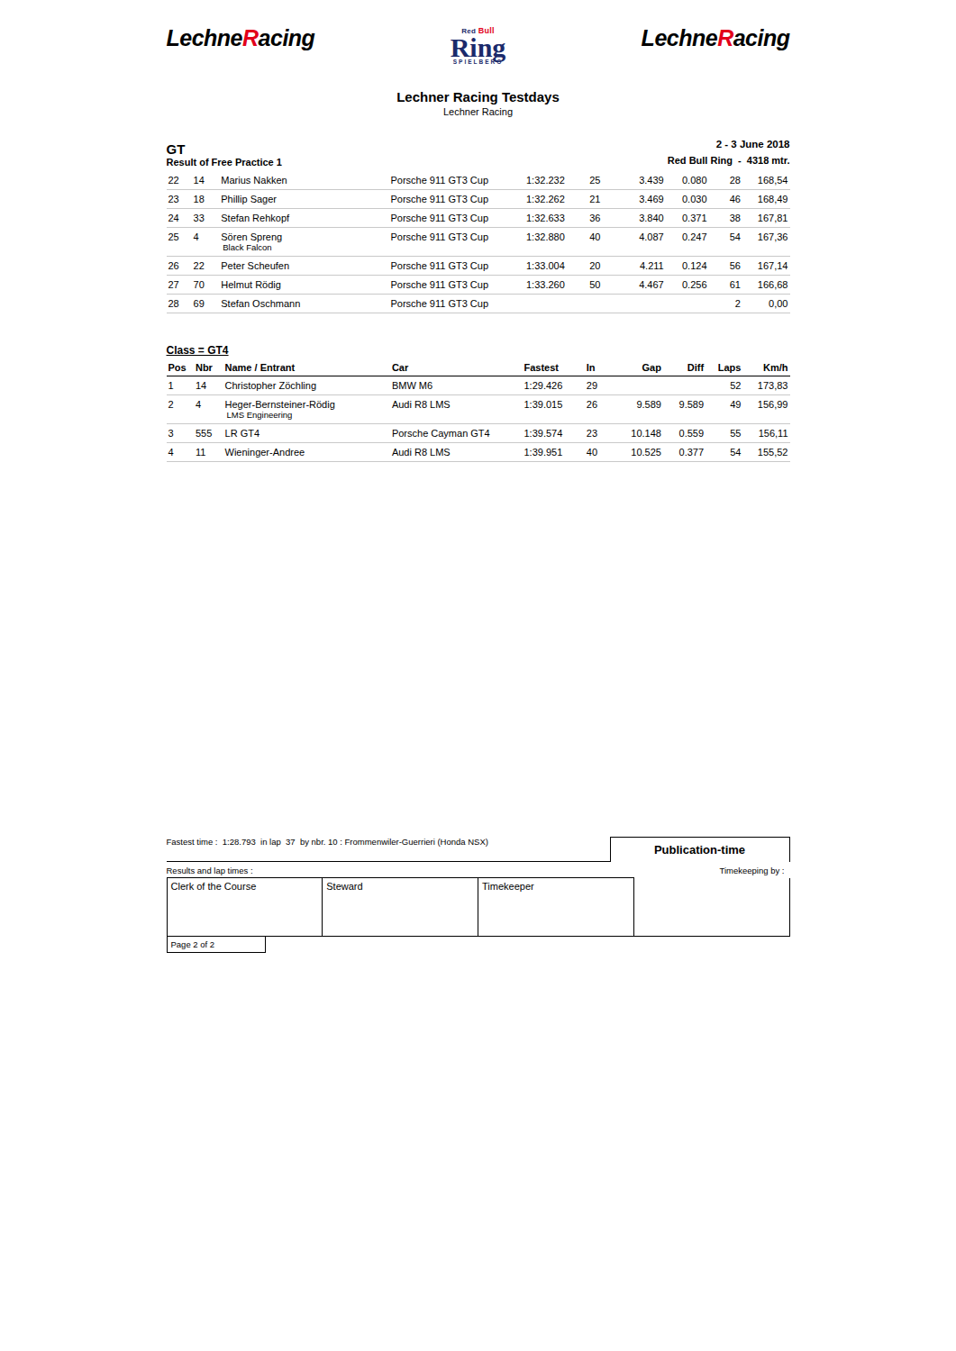Lechne Racing
Red Bull
Ring
SPIELBERG
Lechne Racing
Lechner Racing Testdays
Lechner Racing
GT
Result of Free Practice 1
2 - 3 June 2018
Red Bull Ring - 4318 mtr.
| 22 | 14 | Marius Nakken | Porsche 911 GT3 Cup | 1:32.232 | 25 | 3.439 | 0.080 | 28 | 168,54 |
| 23 | 18 | Phillip Sager | Porsche 911 GT3 Cup | 1:32.262 | 21 | 3.469 | 0.030 | 46 | 168,49 |
| 24 | 33 | Stefan Rehkopf | Porsche 911 GT3 Cup | 1:32.633 | 36 | 3.840 | 0.371 | 38 | 167,81 |
| 25 | 4 | Sören Spreng Black Falcon | Porsche 911 GT3 Cup | 1:32.880 | 40 | 4.087 | 0.247 | 54 | 167,36 |
| 26 | 22 | Peter Scheufen | Porsche 911 GT3 Cup | 1:33.004 | 20 | 4.211 | 0.124 | 56 | 167,14 |
| 27 | 70 | Helmut Rödig | Porsche 911 GT3 Cup | 1:33.260 | 50 | 4.467 | 0.256 | 61 | 166,68 |
| 28 | 69 | Stefan Oschmann | Porsche 911 GT3 Cup | | | | | 2 | 0,00 |
Class = GT4
| Pos | Nbr | Name / Entrant | Car | Fastest | In | Gap | Diff | Laps | Km/h |
| --- | --- | --- | --- | --- | --- | --- | --- | --- | --- |
| 1 | 14 | Christopher Zöchling | BMW M6 | 1:29.426 | 29 | | | 52 | 173,83 |
| 2 | 4 | Heger-Bernsteiner-Rödig LMS Engineering | Audi R8 LMS | 1:39.015 | 26 | 9.589 | 9.589 | 49 | 156,99 |
| 3 | 555 | LR GT4 | Porsche Cayman GT4 | 1:39.574 | 23 | 10.148 | 0.559 | 55 | 156,11 |
| 4 | 11 | Wieninger-Andree | Audi R8 LMS | 1:39.951 | 40 | 10.525 | 0.377 | 54 | 155,52 |
Fastest time : 1:28.793 in lap 37 by nbr. 10 : Frommenwiler-Guerrieri (Honda NSX)
Publication-time
Results and lap times :
Timekeeping by :
| Clerk of the Course | Steward | Timekeeper | |
Page 2 of 2